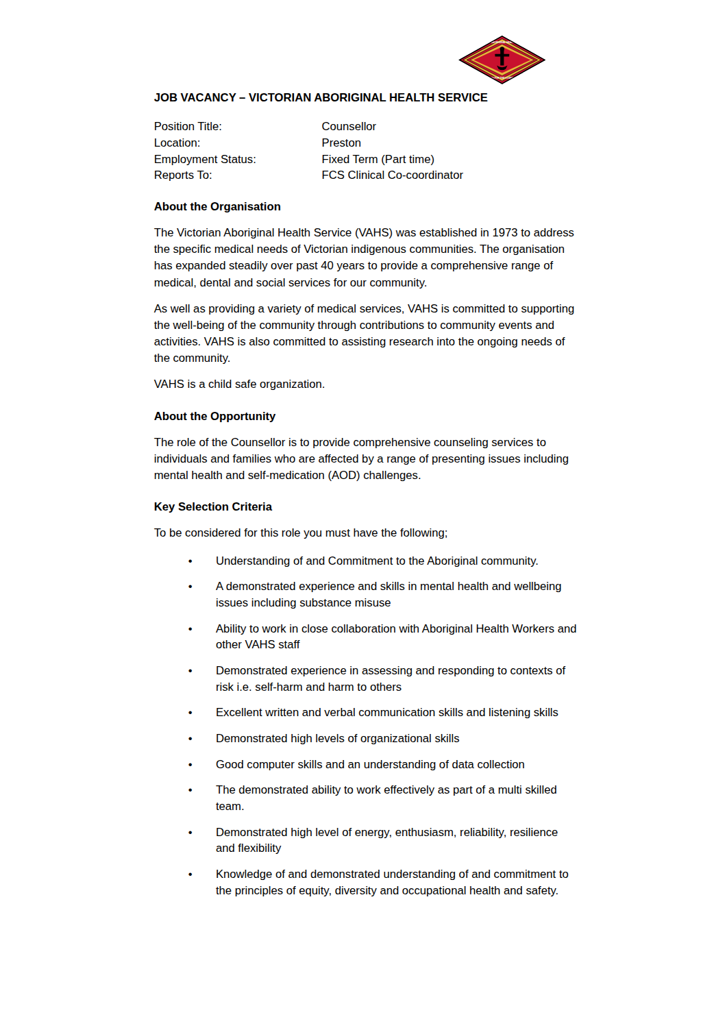VICTORIAN ABORIGINAL HEALTH SERVICE CARING FOR THE COMMUNITY
JOB VACANCY – VICTORIAN ABORIGINAL HEALTH SERVICE
Position Title:
Counsellor
Location:
Preston
Employment Status:
Fixed Term (Part time)
Reports To:
FCS Clinical Co-coordinator
About the Organisation
The Victorian Aboriginal Health Service (VAHS) was established in 1973 to address the specific medical needs of Victorian indigenous communities. The organisation has expanded steadily over past 40 years to provide a comprehensive range of medical, dental and social services for our community.
As well as providing a variety of medical services, VAHS is committed to supporting the well-being of the community through contributions to community events and activities. VAHS is also committed to assisting research into the ongoing needs of the community.
VAHS is a child safe organization.
About the Opportunity
The role of the Counsellor is to provide comprehensive counseling services to individuals and families who are affected by a range of presenting issues including mental health and self-medication (AOD) challenges.
Key Selection Criteria
To be considered for this role you must have the following;
Understanding of and Commitment to the Aboriginal community.
A demonstrated experience and skills in mental health and wellbeing issues including substance misuse
Ability to work in close collaboration with Aboriginal Health Workers and other VAHS staff
Demonstrated experience in assessing and responding to contexts of risk i.e. self-harm and harm to others
Excellent written and verbal communication skills and listening skills
Demonstrated high levels of organizational skills
Good computer skills and an understanding of data collection
The demonstrated ability to work effectively as part of a multi skilled team.
Demonstrated high level of energy, enthusiasm, reliability, resilience and flexibility
Knowledge of and demonstrated understanding of and commitment to the principles of equity, diversity and occupational health and safety.